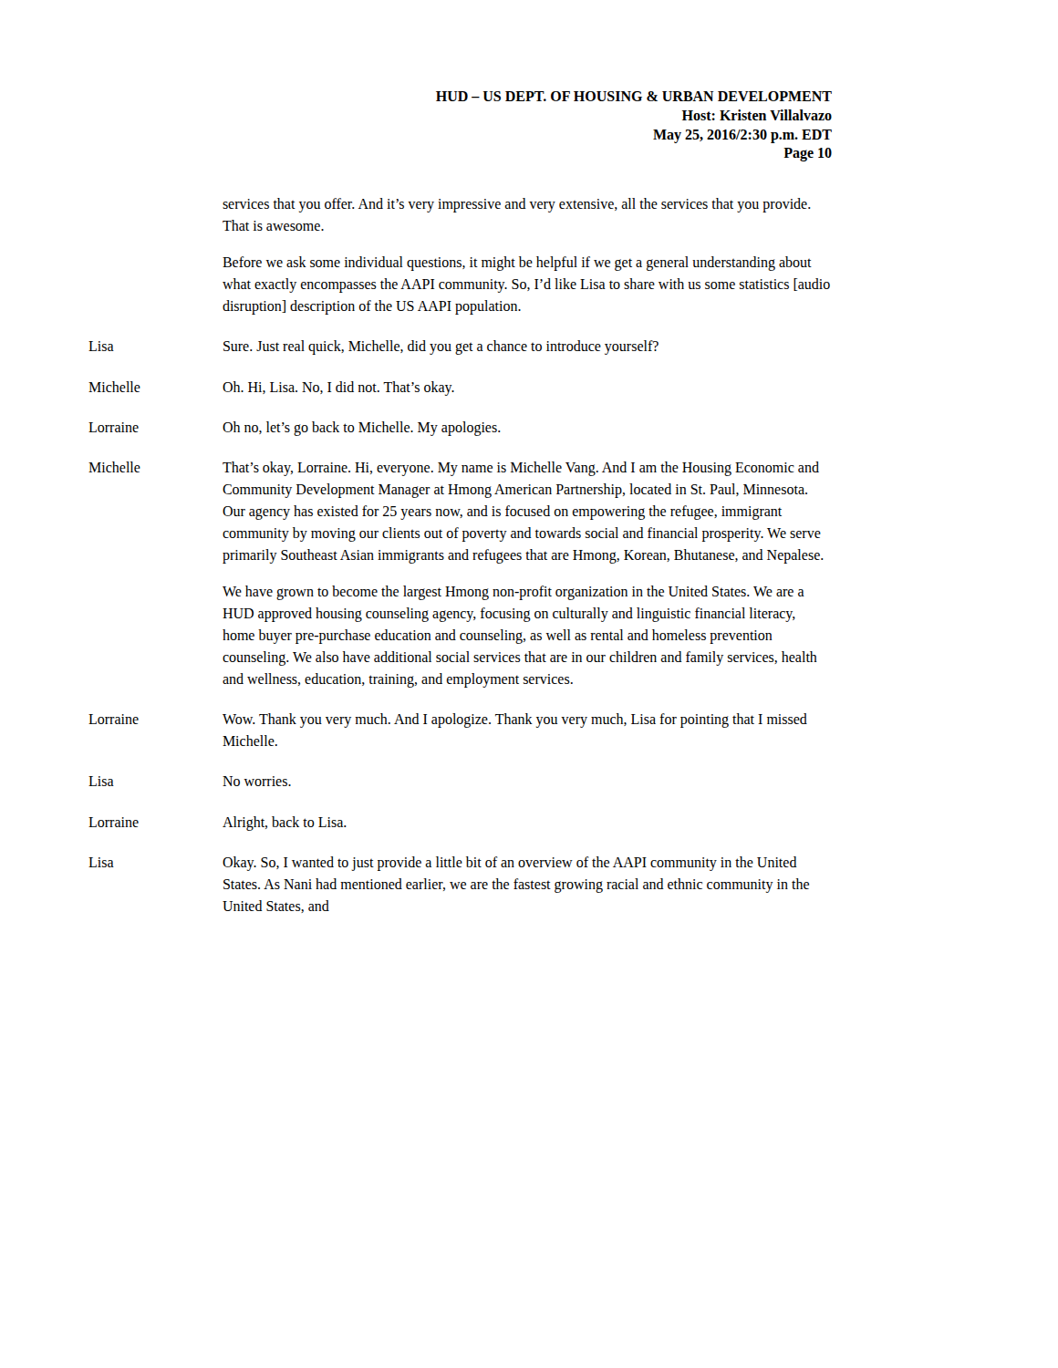HUD – US DEPT. OF HOUSING & URBAN DEVELOPMENT Host: Kristen Villalvazo May 25, 2016/2:30 p.m. EDT Page 10
| | services that you offer. And it’s very impressive and very extensive, all the services that you provide. That is awesome. Before we ask some individual questions, it might be helpful if we get a general understanding about what exactly encompasses the AAPI community. So, I’d like Lisa to share with us some statistics [audio disruption] description of the US AAPI population. |
| Lisa | Sure. Just real quick, Michelle, did you get a chance to introduce yourself? |
| Michelle | Oh. Hi, Lisa. No, I did not. That’s okay. |
| Lorraine | Oh no, let’s go back to Michelle. My apologies. |
| Michelle | That’s okay, Lorraine. Hi, everyone. My name is Michelle Vang. And I am the Housing Economic and Community Development Manager at Hmong American Partnership, located in St. Paul, Minnesota. Our agency has existed for 25 years now, and is focused on empowering the refugee, immigrant community by moving our clients out of poverty and towards social and financial prosperity. We serve primarily Southeast Asian immigrants and refugees that are Hmong, Korean, Bhutanese, and Nepalese. We have grown to become the largest Hmong non-profit organization in the United States. We are a HUD approved housing counseling agency, focusing on culturally and linguistic financial literacy, home buyer pre-purchase education and counseling, as well as rental and homeless prevention counseling. We also have additional social services that are in our children and family services, health and wellness, education, training, and employment services. |
| Lorraine | Wow. Thank you very much. And I apologize. Thank you very much, Lisa for pointing that I missed Michelle. |
| Lisa | No worries. |
| Lorraine | Alright, back to Lisa. |
| Lisa | Okay. So, I wanted to just provide a little bit of an overview of the AAPI community in the United States. As Nani had mentioned earlier, we are the fastest growing racial and ethnic community in the United States, and |